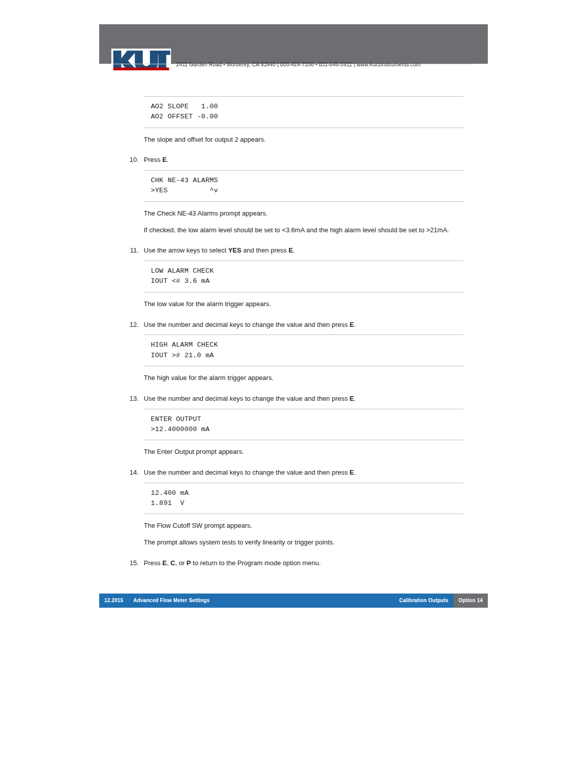2411 Garden Road • Monterey, CA 93940 | 800-424-7356 • 831-646-5911 | www.KurzInstruments.com
AO2 SLOPE 1.00 AO2 OFFSET -0.00
The slope and offset for output 2 appears.
Press E.
CHK NE-43 ALARMS >YES ^v
The Check NE-43 Alarms prompt appears.
If checked, the low alarm level should be set to <3.6mA and the high alarm level should be set to >21mA.
Use the arrow keys to select YES and then press E.
LOW ALARM CHECK IOUT <# 3.6 mA
The low value for the alarm trigger appears.
Use the number and decimal keys to change the value and then press E.
HIGH ALARM CHECK IOUT ># 21.0 mA
The high value for the alarm trigger appears.
Use the number and decimal keys to change the value and then press E.
ENTER OUTPUT >12.4000000 mA
The Enter Output prompt appears.
Use the number and decimal keys to change the value and then press E.
12.400 mA 1.891 V
The Flow Cutoff SW prompt appears.
The prompt allows system tests to verify linearity or trigger points.
Press E, C, or P to return to the Program mode option menu.
12.2015
Advanced Flow Meter Settings
Calibration Outputs
Option 14